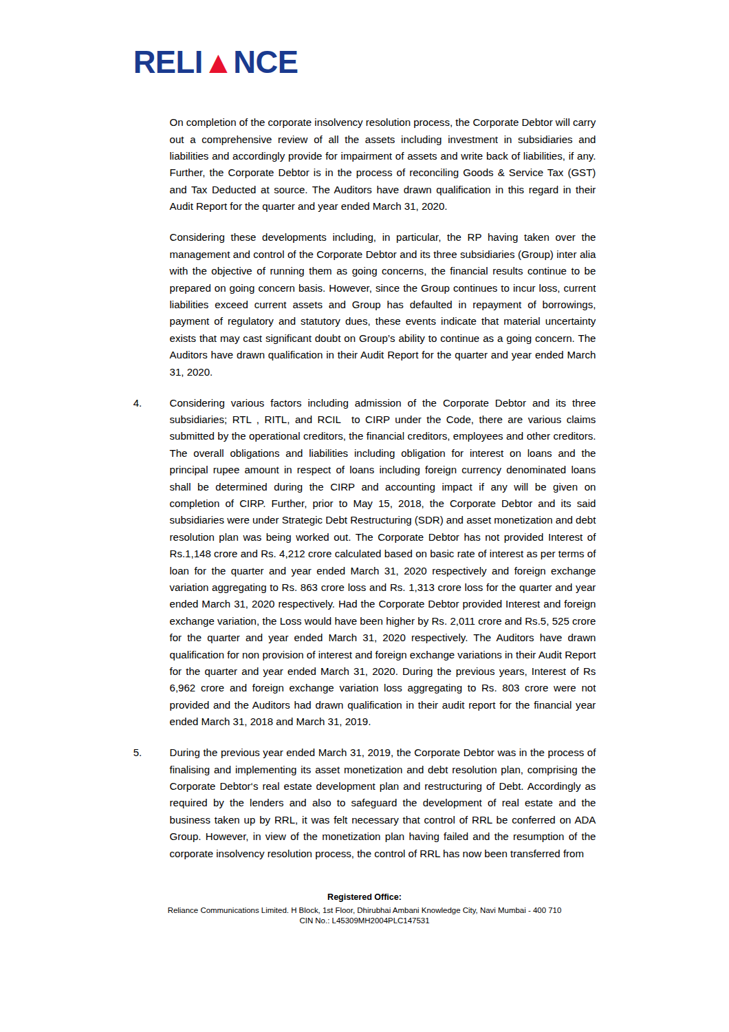RELI▲NCE
On completion of the corporate insolvency resolution process, the Corporate Debtor will carry out a comprehensive review of all the assets including investment in subsidiaries and liabilities and accordingly provide for impairment of assets and write back of liabilities, if any. Further, the Corporate Debtor is in the process of reconciling Goods & Service Tax (GST) and Tax Deducted at source. The Auditors have drawn qualification in this regard in their Audit Report for the quarter and year ended March 31, 2020.
Considering these developments including, in particular, the RP having taken over the management and control of the Corporate Debtor and its three subsidiaries (Group) inter alia with the objective of running them as going concerns, the financial results continue to be prepared on going concern basis. However, since the Group continues to incur loss, current liabilities exceed current assets and Group has defaulted in repayment of borrowings, payment of regulatory and statutory dues, these events indicate that material uncertainty exists that may cast significant doubt on Group’s ability to continue as a going concern. The Auditors have drawn qualification in their Audit Report for the quarter and year ended March 31, 2020.
4.
Considering various factors including admission of the Corporate Debtor and its three subsidiaries; RTL , RITL, and RCIL to CIRP under the Code, there are various claims submitted by the operational creditors, the financial creditors, employees and other creditors. The overall obligations and liabilities including obligation for interest on loans and the principal rupee amount in respect of loans including foreign currency denominated loans shall be determined during the CIRP and accounting impact if any will be given on completion of CIRP. Further, prior to May 15, 2018, the Corporate Debtor and its said subsidiaries were under Strategic Debt Restructuring (SDR) and asset monetization and debt resolution plan was being worked out. The Corporate Debtor has not provided Interest of Rs.1,148 crore and Rs. 4,212 crore calculated based on basic rate of interest as per terms of loan for the quarter and year ended March 31, 2020 respectively and foreign exchange variation aggregating to Rs. 863 crore loss and Rs. 1,313 crore loss for the quarter and year ended March 31, 2020 respectively. Had the Corporate Debtor provided Interest and foreign exchange variation, the Loss would have been higher by Rs. 2,011 crore and Rs.5, 525 crore for the quarter and year ended March 31, 2020 respectively. The Auditors have drawn qualification for non provision of interest and foreign exchange variations in their Audit Report for the quarter and year ended March 31, 2020. During the previous years, Interest of Rs 6,962 crore and foreign exchange variation loss aggregating to Rs. 803 crore were not provided and the Auditors had drawn qualification in their audit report for the financial year ended March 31, 2018 and March 31, 2019.
5.
During the previous year ended March 31, 2019, the Corporate Debtor was in the process of finalising and implementing its asset monetization and debt resolution plan, comprising the Corporate Debtor‘s real estate development plan and restructuring of Debt. Accordingly as required by the lenders and also to safeguard the development of real estate and the business taken up by RRL, it was felt necessary that control of RRL be conferred on ADA Group. However, in view of the monetization plan having failed and the resumption of the corporate insolvency resolution process, the control of RRL has now been transferred from
Registered Office:
Reliance Communications Limited. H Block, 1st Floor, Dhirubhai Ambani Knowledge City, Navi Mumbai - 400 710
CIN No.: L45309MH2004PLC147531